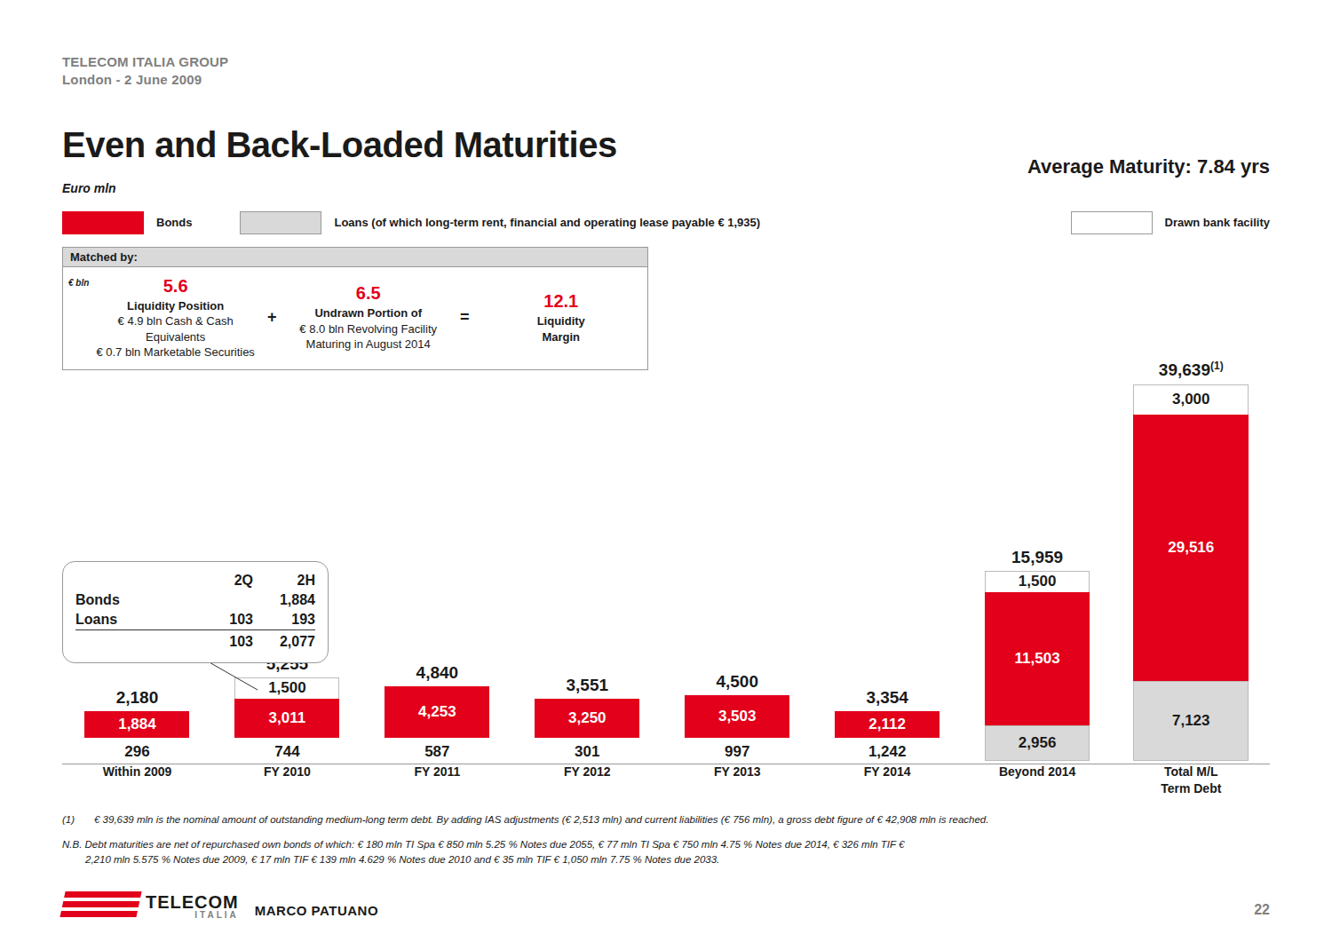TELECOM ITALIA GROUP
London - 2 June 2009
Even and Back-Loaded Maturities
Average Maturity: 7.84 yrs
Euro mln
Bonds
Loans (of which long-term rent, financial and operating lease payable € 1,935)
Drawn bank facility
Matched by:
€ bln
5.6
Liquidity Position
€ 4.9 bln Cash & Cash Equivalents
€ 0.7 bln Marketable Securities
+
6.5
Undrawn Portion of
€ 8.0 bln Revolving Facility
Maturing in August 2014
=
12.1
Liquidity
Margin
| | 2Q | 2H |
| Bonds | | 1,884 |
| Loans | 103 | 193 |
| | 103 | 2,077 |
2,180
1,884
296
5,255
1,500
3,011
744
4,840
4,253
587
3,551
3,250
301
4,500
3,503
997
3,354
2,112
1,242
15,959
1,500
11,503
2,956
39,639(1)
3,000
29,516
7,123
Within 2009
FY 2010
FY 2011
FY 2012
FY 2013
FY 2014
Beyond 2014
Total M/L
Term Debt
(1)
€ 39,639 mln is the nominal amount of outstanding medium-long term debt. By adding IAS adjustments (€ 2,513 mln) and current liabilities (€ 756 mln), a gross debt figure of € 42,908 mln is reached.
N.B. Debt maturities are net of repurchased own bonds of which: € 180 mln TI Spa € 850 mln 5.25 % Notes due 2055, € 77 mln TI Spa € 750 mln 4.75 % Notes due 2014, € 326 mln TIF € 2,210 mln 5.575 % Notes due 2009, € 17 mln TIF € 139 mln 4.629 % Notes due 2010 and € 35 mln TIF € 1,050 mln 7.75 % Notes due 2033.
TELECOMITALIA
MARCO PATUANO
22